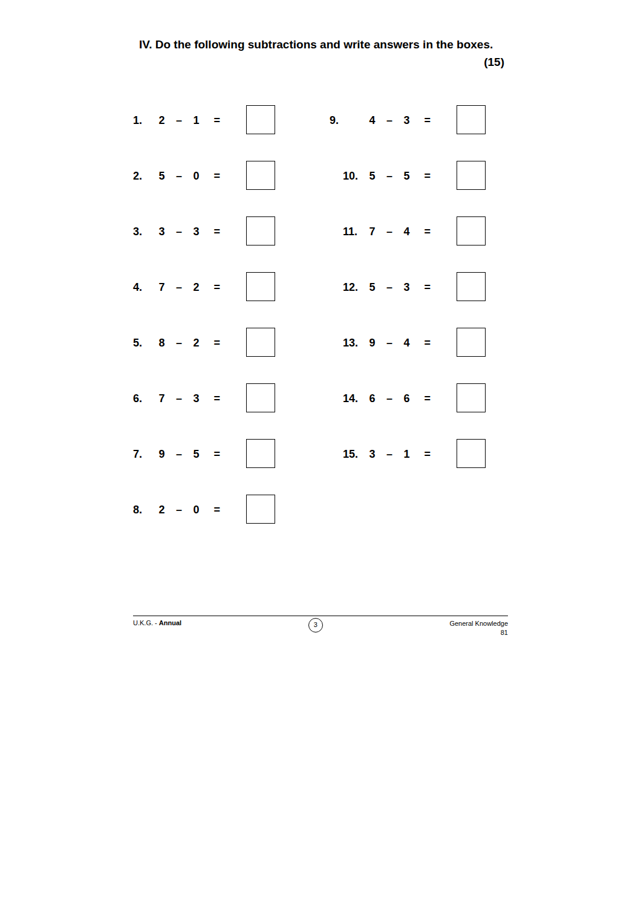IV. Do the following subtractions and write answers in the boxes.
(15)
| 1. | 2 – 1 = | | | 9. | 4 – 3 = | |
| 2. | 5 – 0 = | | | 10. | 5 – 5 = | |
| 3. | 3 – 3 = | | | 11. | 7 – 4 = | |
| 4. | 7 – 2 = | | | 12. | 5 – 3 = | |
| 5. | 8 – 2 = | | | 13. | 9 – 4 = | |
| 6. | 7 – 3 = | | | 14. | 6 – 6 = | |
| 7. | 9 – 5 = | | | 15. | 3 – 1 = | |
| 8. | 2 – 0 = | | | | | |
U.K.G. - Annual
3
General Knowledge
81